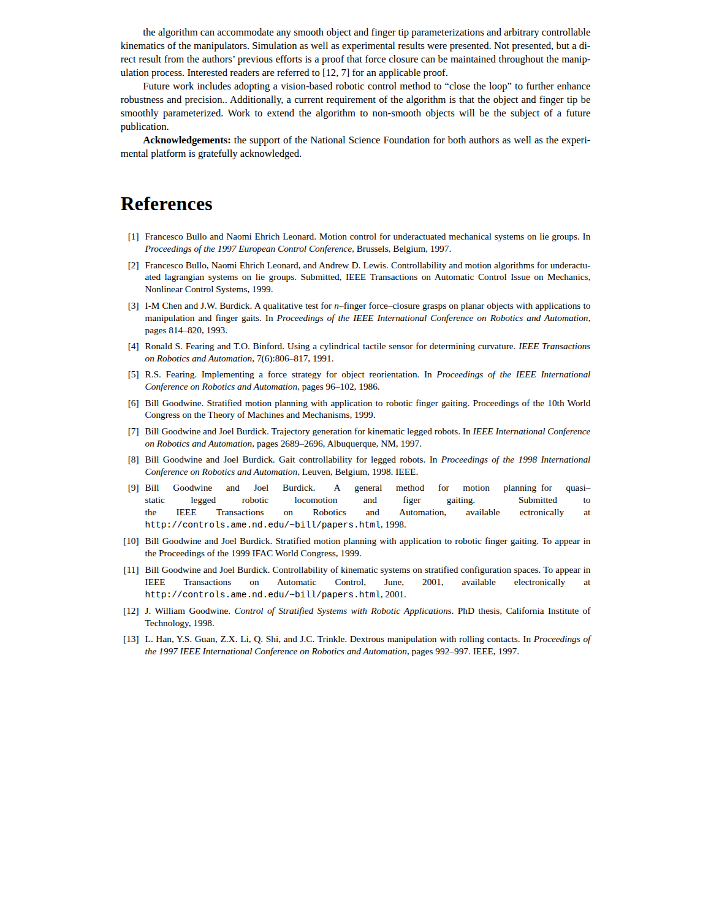the algorithm can accommodate any smooth object and finger tip parameterizations and arbitrary controllable kinematics of the manipulators. Simulation as well as experimental results were presented. Not presented, but a direct result from the authors’ previous efforts is a proof that force closure can be maintained throughout the manipulation process. Interested readers are referred to [12, 7] for an applicable proof.
Future work includes adopting a vision-based robotic control method to “close the loop” to further enhance robustness and precision.. Additionally, a current requirement of the algorithm is that the object and finger tip be smoothly parameterized. Work to extend the algorithm to non-smooth objects will be the subject of a future publication.
Acknowledgements: the support of the National Science Foundation for both authors as well as the experimental platform is gratefully acknowledged.
References
[1] Francesco Bullo and Naomi Ehrich Leonard. Motion control for underactuated mechanical systems on lie groups. In Proceedings of the 1997 European Control Conference, Brussels, Belgium, 1997.
[2] Francesco Bullo, Naomi Ehrich Leonard, and Andrew D. Lewis. Controllability and motion algorithms for underactuated lagrangian systems on lie groups. Submitted, IEEE Transactions on Automatic Control Issue on Mechanics, Nonlinear Control Systems, 1999.
[3] I-M Chen and J.W. Burdick. A qualitative test for n–finger force–closure grasps on planar objects with applications to manipulation and finger gaits. In Proceedings of the IEEE International Conference on Robotics and Automation, pages 814–820, 1993.
[4] Ronald S. Fearing and T.O. Binford. Using a cylindrical tactile sensor for determining curvature. IEEE Transactions on Robotics and Automation, 7(6):806–817, 1991.
[5] R.S. Fearing. Implementing a force strategy for object reorientation. In Proceedings of the IEEE International Conference on Robotics and Automation, pages 96–102, 1986.
[6] Bill Goodwine. Stratified motion planning with application to robotic finger gaiting. Proceedings of the 10th World Congress on the Theory of Machines and Mechanisms, 1999.
[7] Bill Goodwine and Joel Burdick. Trajectory generation for kinematic legged robots. In IEEE International Conference on Robotics and Automation, pages 2689–2696, Albuquerque, NM, 1997.
[8] Bill Goodwine and Joel Burdick. Gait controllability for legged robots. In Proceedings of the 1998 International Conference on Robotics and Automation, Leuven, Belgium, 1998. IEEE.
[9] Bill Goodwine and Joel Burdick. A general method for motion planning for quasi–static legged robotic locomotion and figer gaiting. Submitted to the IEEE Transactions on Robotics and Automation, available ectronically at http://controls.ame.nd.edu/∼bill/papers.html, 1998.
[10] Bill Goodwine and Joel Burdick. Stratified motion planning with application to robotic finger gaiting. To appear in the Proceedings of the 1999 IFAC World Congress, 1999.
[11] Bill Goodwine and Joel Burdick. Controllability of kinematic systems on stratified configuration spaces. To appear in IEEE Transactions on Automatic Control, June, 2001, available electronically at http://controls.ame.nd.edu/∼bill/papers.html, 2001.
[12] J. William Goodwine. Control of Stratified Systems with Robotic Applications. PhD thesis, California Institute of Technology, 1998.
[13] L. Han, Y.S. Guan, Z.X. Li, Q. Shi, and J.C. Trinkle. Dextrous manipulation with rolling contacts. In Proceedings of the 1997 IEEE International Conference on Robotics and Automation, pages 992–997. IEEE, 1997.